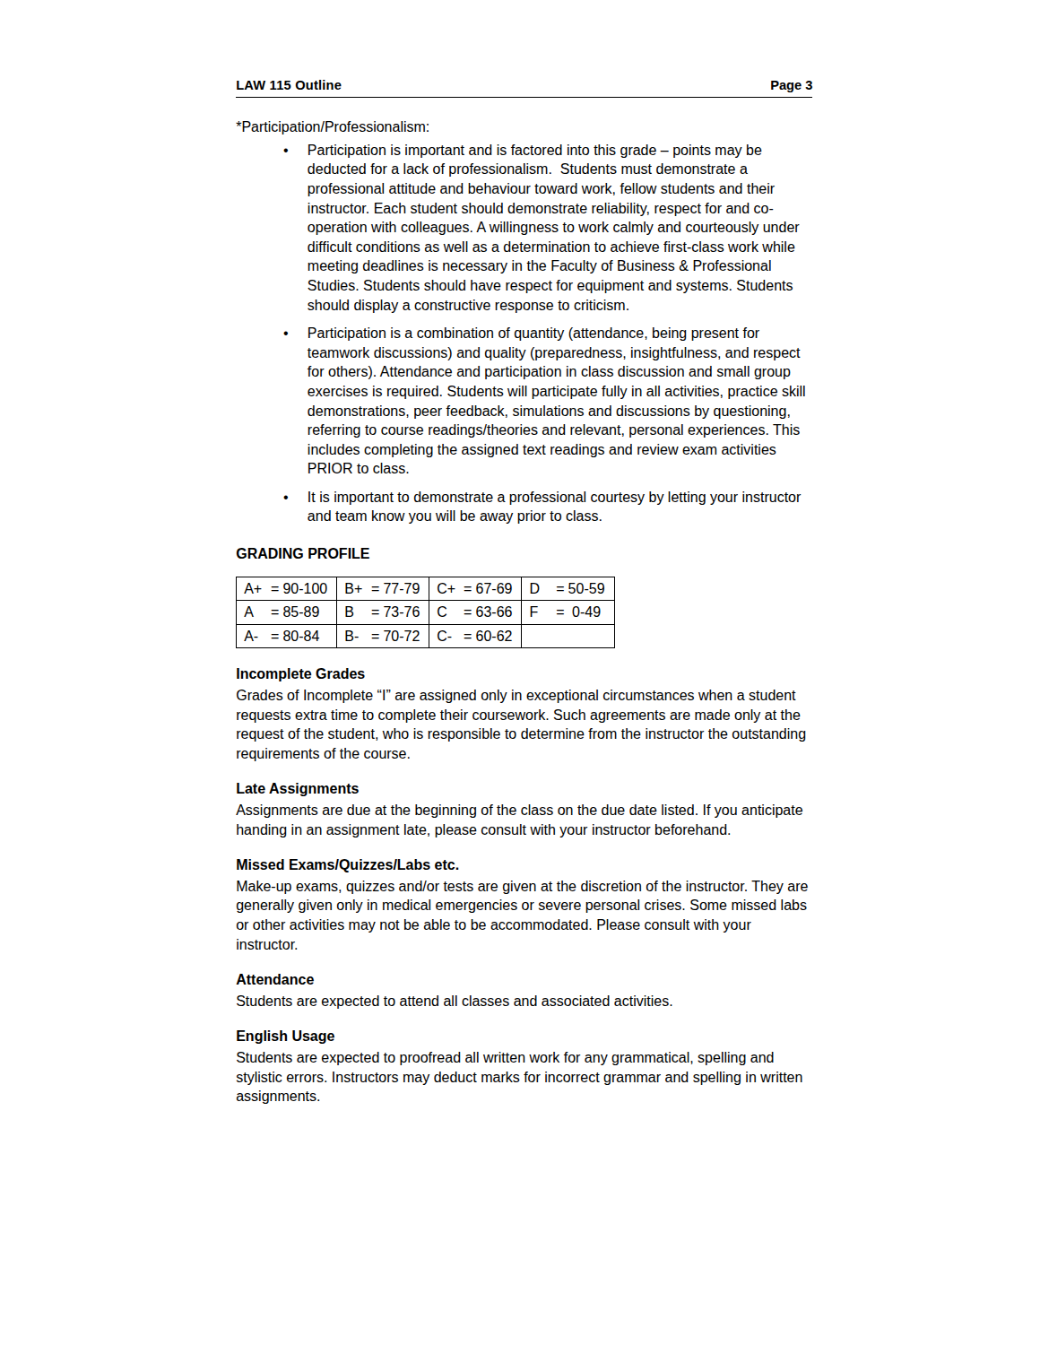LAW 115 Outline Page 3
*Participation/Professionalism:
Participation is important and is factored into this grade – points may be deducted for a lack of professionalism. Students must demonstrate a professional attitude and behaviour toward work, fellow students and their instructor. Each student should demonstrate reliability, respect for and co-operation with colleagues. A willingness to work calmly and courteously under difficult conditions as well as a determination to achieve first-class work while meeting deadlines is necessary in the Faculty of Business & Professional Studies. Students should have respect for equipment and systems. Students should display a constructive response to criticism.
Participation is a combination of quantity (attendance, being present for teamwork discussions) and quality (preparedness, insightfulness, and respect for others). Attendance and participation in class discussion and small group exercises is required. Students will participate fully in all activities, practice skill demonstrations, peer feedback, simulations and discussions by questioning, referring to course readings/theories and relevant, personal experiences. This includes completing the assigned text readings and review exam activities PRIOR to class.
It is important to demonstrate a professional courtesy by letting your instructor and team know you will be away prior to class.
GRADING PROFILE
| A+ = 90-100 | B+ = 77-79 | C+ = 67-69 | D = 50-59 |
| A = 85-89 | B = 73-76 | C = 63-66 | F = 0-49 |
| A- = 80-84 | B- = 70-72 | C- = 60-62 | |
Incomplete Grades
Grades of Incomplete “I” are assigned only in exceptional circumstances when a student requests extra time to complete their coursework. Such agreements are made only at the request of the student, who is responsible to determine from the instructor the outstanding requirements of the course.
Late Assignments
Assignments are due at the beginning of the class on the due date listed. If you anticipate handing in an assignment late, please consult with your instructor beforehand.
Missed Exams/Quizzes/Labs etc.
Make-up exams, quizzes and/or tests are given at the discretion of the instructor. They are generally given only in medical emergencies or severe personal crises. Some missed labs or other activities may not be able to be accommodated. Please consult with your instructor.
Attendance
Students are expected to attend all classes and associated activities.
English Usage
Students are expected to proofread all written work for any grammatical, spelling and stylistic errors. Instructors may deduct marks for incorrect grammar and spelling in written assignments.